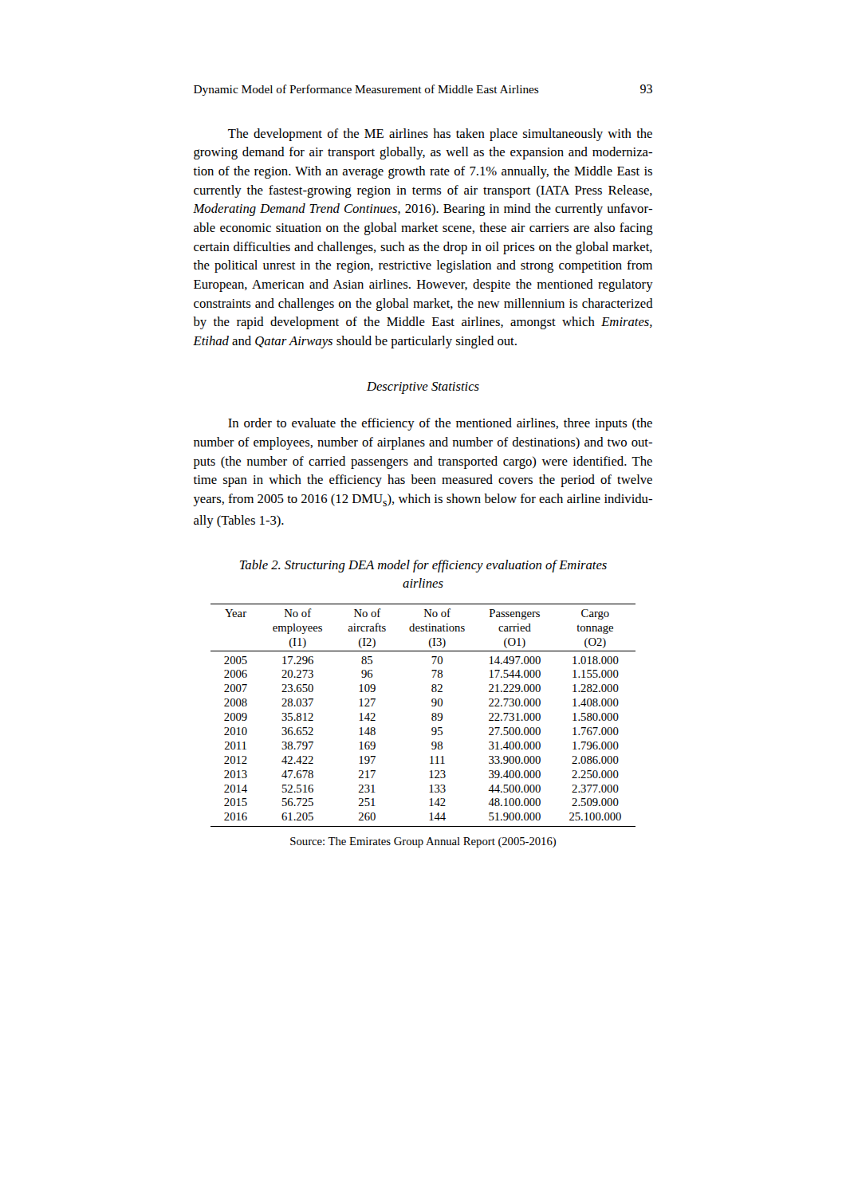Dynamic Model of Performance Measurement of Middle East Airlines 93
The development of the ME airlines has taken place simultaneously with the growing demand for air transport globally, as well as the expansion and modernization of the region. With an average growth rate of 7.1% annually, the Middle East is currently the fastest-growing region in terms of air transport (IATA Press Release, Moderating Demand Trend Continues, 2016). Bearing in mind the currently unfavorable economic situation on the global market scene, these air carriers are also facing certain difficulties and challenges, such as the drop in oil prices on the global market, the political unrest in the region, restrictive legislation and strong competition from European, American and Asian airlines. However, despite the mentioned regulatory constraints and challenges on the global market, the new millennium is characterized by the rapid development of the Middle East airlines, amongst which Emirates, Etihad and Qatar Airways should be particularly singled out.
Descriptive Statistics
In order to evaluate the efficiency of the mentioned airlines, three inputs (the number of employees, number of airplanes and number of destinations) and two outputs (the number of carried passengers and transported cargo) were identified. The time span in which the efficiency has been measured covers the period of twelve years, from 2005 to 2016 (12 DMUs), which is shown below for each airline individually (Tables 1-3).
Table 2. Structuring DEA model for efficiency evaluation of Emirates
airlines
| Year | No of | No of | No of | Passengers | Cargo |
| --- | --- | --- | --- | --- | --- |
| | employees | aircrafts | destinations | carried | tonnage |
| | (I1) | (I2) | (I3) | (O1) | (O2) |
| 2005 | 17.296 | 85 | 70 | 14.497.000 | 1.018.000 |
| 2006 | 20.273 | 96 | 78 | 17.544.000 | 1.155.000 |
| 2007 | 23.650 | 109 | 82 | 21.229.000 | 1.282.000 |
| 2008 | 28.037 | 127 | 90 | 22.730.000 | 1.408.000 |
| 2009 | 35.812 | 142 | 89 | 22.731.000 | 1.580.000 |
| 2010 | 36.652 | 148 | 95 | 27.500.000 | 1.767.000 |
| 2011 | 38.797 | 169 | 98 | 31.400.000 | 1.796.000 |
| 2012 | 42.422 | 197 | 111 | 33.900.000 | 2.086.000 |
| 2013 | 47.678 | 217 | 123 | 39.400.000 | 2.250.000 |
| 2014 | 52.516 | 231 | 133 | 44.500.000 | 2.377.000 |
| 2015 | 56.725 | 251 | 142 | 48.100.000 | 2.509.000 |
| 2016 | 61.205 | 260 | 144 | 51.900.000 | 25.100.000 |
Source: The Emirates Group Annual Report (2005-2016)